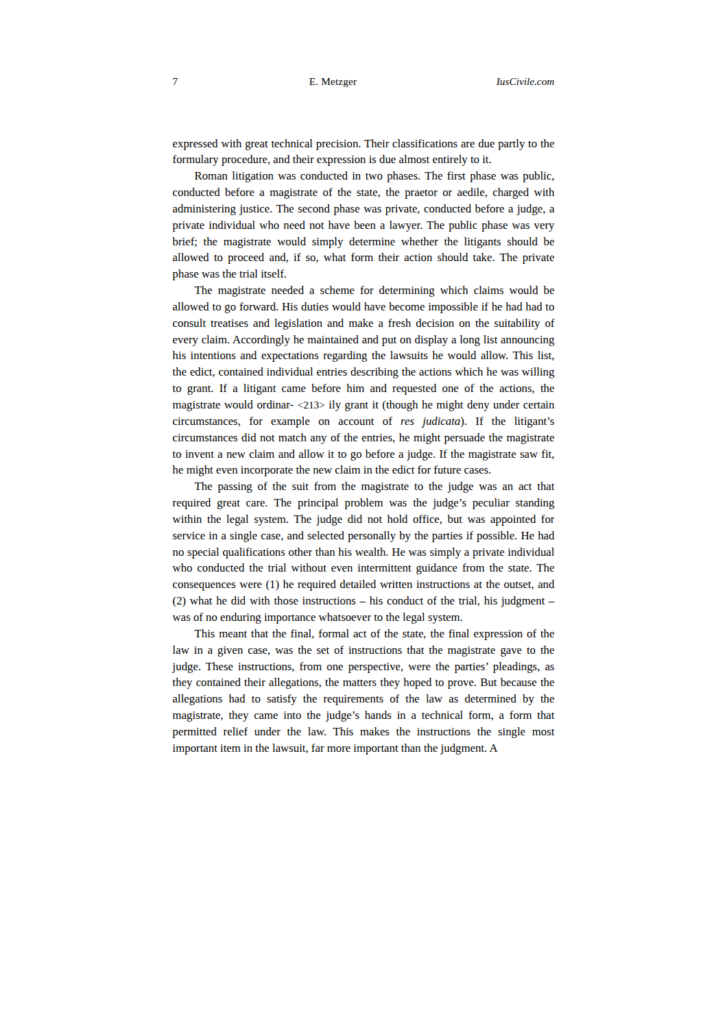7 E. Metzger IusCivile.com
expressed with great technical precision. Their classifications are due partly to the formulary procedure, and their expression is due almost entirely to it.
Roman litigation was conducted in two phases. The first phase was public, conducted before a magistrate of the state, the praetor or aedile, charged with administering justice. The second phase was private, conducted before a judge, a private individual who need not have been a lawyer. The public phase was very brief; the magistrate would simply determine whether the litigants should be allowed to proceed and, if so, what form their action should take. The private phase was the trial itself.
The magistrate needed a scheme for determining which claims would be allowed to go forward. His duties would have become impossible if he had had to consult treatises and legislation and make a fresh decision on the suitability of every claim. Accordingly he maintained and put on display a long list announcing his intentions and expectations regarding the lawsuits he would allow. This list, the edict, contained individual entries describing the actions which he was willing to grant. If a litigant came before him and requested one of the actions, the magistrate would ordinar- <213> ily grant it (though he might deny under certain circumstances, for example on account of res judicata). If the litigant’s circumstances did not match any of the entries, he might persuade the magistrate to invent a new claim and allow it to go before a judge. If the magistrate saw fit, he might even incorporate the new claim in the edict for future cases.
The passing of the suit from the magistrate to the judge was an act that required great care. The principal problem was the judge’s peculiar standing within the legal system. The judge did not hold office, but was appointed for service in a single case, and selected personally by the parties if possible. He had no special qualifications other than his wealth. He was simply a private individual who conducted the trial without even intermittent guidance from the state. The consequences were (1) he required detailed written instructions at the outset, and (2) what he did with those instructions – his conduct of the trial, his judgment – was of no enduring importance whatsoever to the legal system.
This meant that the final, formal act of the state, the final expression of the law in a given case, was the set of instructions that the magistrate gave to the judge. These instructions, from one perspective, were the parties’ pleadings, as they contained their allegations, the matters they hoped to prove. But because the allegations had to satisfy the requirements of the law as determined by the magistrate, they came into the judge’s hands in a technical form, a form that permitted relief under the law. This makes the instructions the single most important item in the lawsuit, far more important than the judgment. A